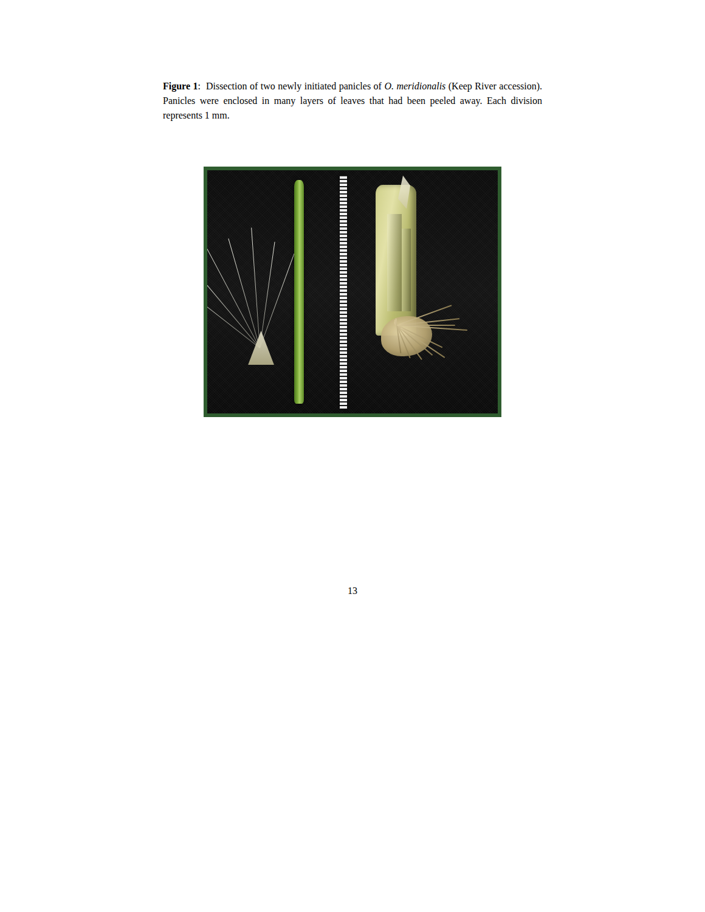Figure 1: Dissection of two newly initiated panicles of O. meridionalis (Keep River accession). Panicles were enclosed in many layers of leaves that had been peeled away. Each division represents 1 mm.
13